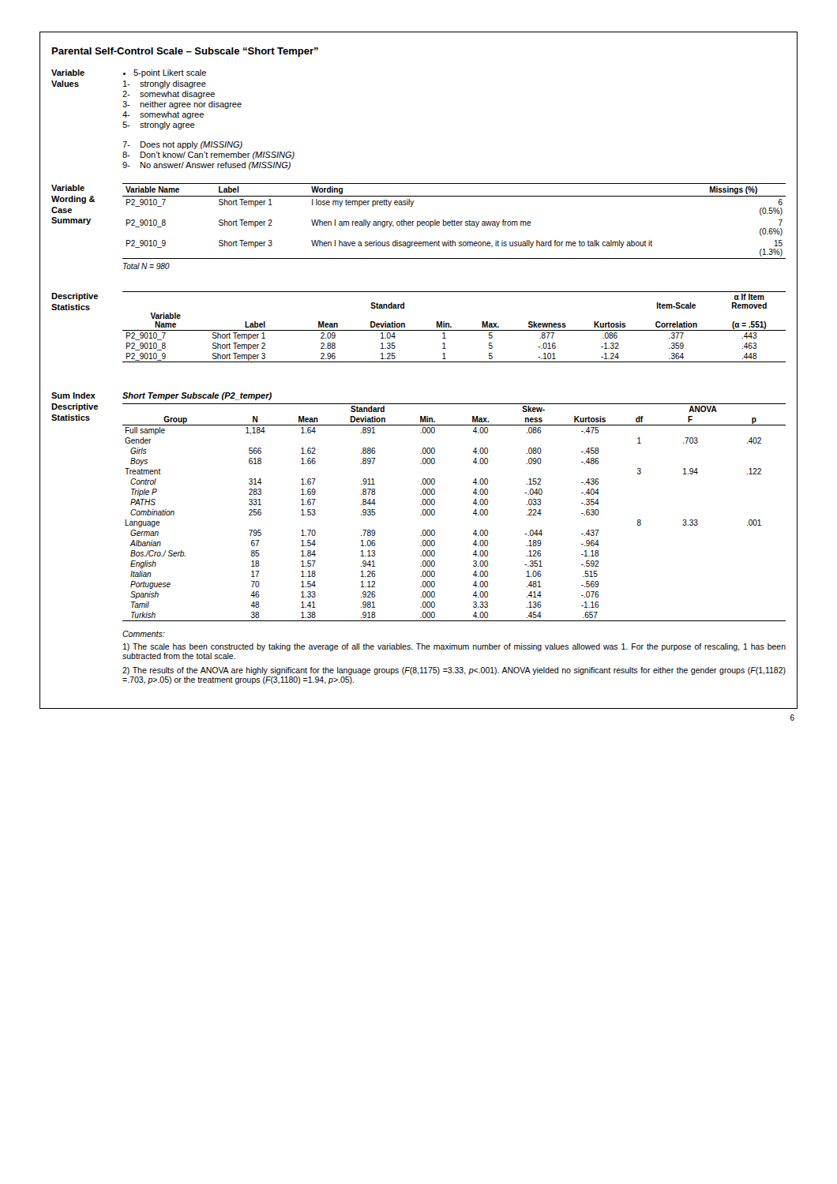Parental Self-Control Scale – Subscale “Short Temper”
Variable
Values
5-point Likert scale
1-strongly disagree
2-somewhat disagree
3-neither agree nor disagree
4-somewhat agree
5-strongly agree
7-Does not apply (MISSING)
8-Don’t know/ Can’t remember (MISSING)
9-No answer/ Answer refused (MISSING)
Variable
Wording &
Case
Summary
| Variable Name | Label | Wording | Missings (%) |
| --- | --- | --- | --- |
| P2_9010_7 | Short Temper 1 | I lose my temper pretty easily | 6 (0.5%) |
| P2_9010_8 | Short Temper 2 | When I am really angry, other people better stay away from me | 7 (0.6%) |
| P2_9010_9 | Short Temper 3 | When I have a serious disagreement with someone, it is usually hard for me to talk calmly about it | 15 (1.3%) |
Total N = 980
Descriptive
Statistics
| | | | Standard | | | | | Item-Scale | α If Item Removed |
| --- | --- | --- | --- | --- | --- | --- | --- | --- | --- |
| Variable Name | Label | Mean | Deviation | Min. | Max. | Skewness | Kurtosis | Correlation | (α = .551) |
| P2_9010_7 | Short Temper 1 | 2.09 | 1.04 | 1 | 5 | .877 | .086 | .377 | .443 |
| P2_9010_8 | Short Temper 2 | 2.88 | 1.35 | 1 | 5 | -.016 | -1.32 | .359 | .463 |
| P2_9010_9 | Short Temper 3 | 2.96 | 1.25 | 1 | 5 | -.101 | -1.24 | .364 | .448 |
Sum Index
Descriptive
Statistics
Short Temper Subscale (P2_temper)
| | | | Standard | | | Skew- | | ANOVA |
| --- | --- | --- | --- | --- | --- | --- | --- | --- |
| Group | N | Mean | Deviation | Min. | Max. | ness | Kurtosis | df | F | p |
| Full sample | 1,184 | 1.64 | .891 | .000 | 4.00 | .086 | -.475 | | | |
| Gender | | | | | | | | 1 | .703 | .402 |
| Girls | 566 | 1.62 | .886 | .000 | 4.00 | .080 | -.458 | | | |
| Boys | 618 | 1.66 | .897 | .000 | 4.00 | .090 | -.486 | | | |
| Treatment | | | | | | | | 3 | 1.94 | .122 |
| Control | 314 | 1.67 | .911 | .000 | 4.00 | .152 | -.436 | | | |
| Triple P | 283 | 1.69 | .878 | .000 | 4.00 | -.040 | -.404 | | | |
| PATHS | 331 | 1.67 | .844 | .000 | 4.00 | .033 | -.354 | | | |
| Combination | 256 | 1.53 | .935 | .000 | 4.00 | .224 | -.630 | | | |
| Language | | | | | | | | 8 | 3.33 | .001 |
| German | 795 | 1.70 | .789 | .000 | 4.00 | -.044 | -.437 | | | |
| Albanian | 67 | 1.54 | 1.06 | .000 | 4.00 | .189 | -.964 | | | |
| Bos./Cro./ Serb. | 85 | 1.84 | 1.13 | .000 | 4.00 | .126 | -1.18 | | | |
| English | 18 | 1.57 | .941 | .000 | 3.00 | -.351 | -.592 | | | |
| Italian | 17 | 1.18 | 1.26 | .000 | 4.00 | 1.06 | .515 | | | |
| Portuguese | 70 | 1.54 | 1.12 | .000 | 4.00 | .481 | -.569 | | | |
| Spanish | 46 | 1.33 | .926 | .000 | 4.00 | .414 | -.076 | | | |
| Tamil | 48 | 1.41 | .981 | .000 | 3.33 | .136 | -1.16 | | | |
| Turkish | 38 | 1.38 | .918 | .000 | 4.00 | .454 | .657 | | | |
Comments:
1) The scale has been constructed by taking the average of all the variables. The maximum number of missing values allowed was 1. For the purpose of rescaling, 1 has been subtracted from the total scale.
2) The results of the ANOVA are highly significant for the language groups (F(8,1175) =3.33, p<.001). ANOVA yielded no significant results for either the gender groups (F(1,1182) =.703, p>.05) or the treatment groups (F(3,1180) =1.94, p>.05).
6